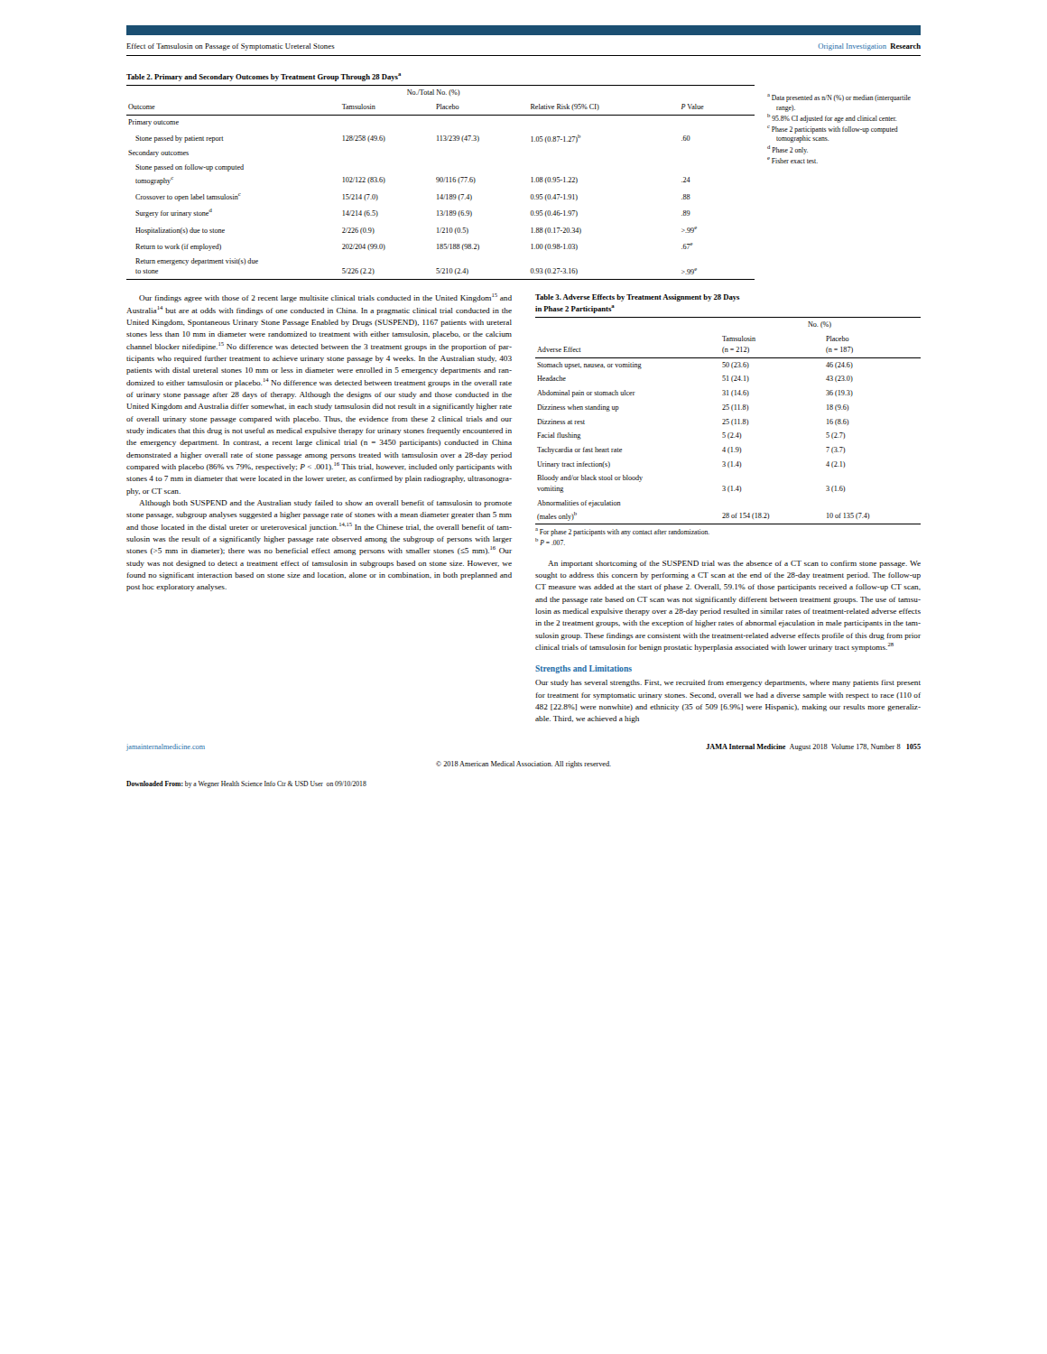Effect of Tamsulosin on Passage of Symptomatic Ureteral Stones
Original Investigation Research
Table 2. Primary and Secondary Outcomes by Treatment Group Through 28 Daysa
| | No./Total No. (%) | | |
| Outcome | Tamsulosin | Placebo | Relative Risk (95% CI) | P Value |
| Primary outcome | | | | |
| Stone passed by patient report | 128/258 (49.6) | 113/239 (47.3) | 1.05 (0.87-1.27) b | .60 |
| Secondary outcomes | | | | |
| Stone passed on follow-up computed tomography c | 102/122 (83.6) | 90/116 (77.6) | 1.08 (0.95-1.22) | .24 |
| Crossover to open label tamsulosin c | 15/214 (7.0) | 14/189 (7.4) | 0.95 (0.47-1.91) | .88 |
| Surgery for urinary stone d | 14/214 (6.5) | 13/189 (6.9) | 0.95 (0.46-1.97) | .89 |
| Hospitalization(s) due to stone | 2/226 (0.9) | 1/210 (0.5) | 1.88 (0.17-20.34) | >.99 e |
| Return to work (if employed) | 202/204 (99.0) | 185/188 (98.2) | 1.00 (0.98-1.03) | .67 e |
| Return emergency department visit(s) due to stone | 5/226 (2.2) | 5/210 (2.4) | 0.93 (0.27-3.16) | >.99 e |
a Data presented as n/N (%) or median (interquartile range).
b 95.8% CI adjusted for age and clinical center.
c Phase 2 participants with follow-up computed tomographic scans.
d Phase 2 only.
e Fisher exact test.
Our findings agree with those of 2 recent large multisite clinical trials conducted in the United Kingdom15 and Australia14 but are at odds with findings of one conducted in China. In a pragmatic clinical trial conducted in the United Kingdom, Spontaneous Urinary Stone Passage Enabled by Drugs (SUSPEND), 1167 patients with ureteral stones less than 10 mm in diameter were randomized to treatment with either tamsulosin, placebo, or the calcium channel blocker nifedipine.15 No difference was detected between the 3 treatment groups in the proportion of participants who required further treatment to achieve urinary stone passage by 4 weeks. In the Australian study, 403 patients with distal ureteral stones 10 mm or less in diameter were enrolled in 5 emergency departments and randomized to either tamsulosin or placebo.14 No difference was detected between treatment groups in the overall rate of urinary stone passage after 28 days of therapy. Although the designs of our study and those conducted in the United Kingdom and Australia differ somewhat, in each study tamsulosin did not result in a significantly higher rate of overall urinary stone passage compared with placebo. Thus, the evidence from these 2 clinical trials and our study indicates that this drug is not useful as medical expulsive therapy for urinary stones frequently encountered in the emergency department. In contrast, a recent large clinical trial (n = 3450 participants) conducted in China demonstrated a higher overall rate of stone passage among persons treated with tamsulosin over a 28-day period compared with placebo (86% vs 79%, respectively; P < .001).16 This trial, however, included only participants with stones 4 to 7 mm in diameter that were located in the lower ureter, as confirmed by plain radiography, ultrasonography, or CT scan.
Although both SUSPEND and the Australian study failed to show an overall benefit of tamsulosin to promote stone passage, subgroup analyses suggested a higher passage rate of stones with a mean diameter greater than 5 mm and those located in the distal ureter or ureterovesical junction.14,15 In the Chinese trial, the overall benefit of tamsulosin was the result of a significantly higher passage rate observed among the subgroup of persons with larger stones (>5 mm in diameter); there was no beneficial effect among persons with smaller stones (≤5 mm).16 Our study was not designed to detect a treatment effect of tamsulosin in subgroups based on stone size. However, we found no significant interaction based on stone size and location, alone or in combination, in both preplanned and post hoc exploratory analyses.
Table 3. Adverse Effects by Treatment Assignment by 28 Days
in Phase 2 Participantsa
| | No. (%) |
| Adverse Effect | Tamsulosin (n = 212) | Placebo (n = 187) |
| Stomach upset, nausea, or vomiting | 50 (23.6) | 46 (24.6) |
| Headache | 51 (24.1) | 43 (23.0) |
| Abdominal pain or stomach ulcer | 31 (14.6) | 36 (19.3) |
| Dizziness when standing up | 25 (11.8) | 18 (9.6) |
| Dizziness at rest | 25 (11.8) | 16 (8.6) |
| Facial flushing | 5 (2.4) | 5 (2.7) |
| Tachycardia or fast heart rate | 4 (1.9) | 7 (3.7) |
| Urinary tract infection(s) | 3 (1.4) | 4 (2.1) |
| Bloody and/or black stool or bloody vomiting | 3 (1.4) | 3 (1.6) |
| Abnormalities of ejaculation (males only) b | 28 of 154 (18.2) | 10 of 135 (7.4) |
a For phase 2 participants with any contact after randomization.
b P = .007.
An important shortcoming of the SUSPEND trial was the absence of a CT scan to confirm stone passage. We sought to address this concern by performing a CT scan at the end of the 28-day treatment period. The follow-up CT measure was added at the start of phase 2. Overall, 59.1% of those participants received a follow-up CT scan, and the passage rate based on CT scan was not significantly different between treatment groups. The use of tamsulosin as medical expulsive therapy over a 28-day period resulted in similar rates of treatment-related adverse effects in the 2 treatment groups, with the exception of higher rates of abnormal ejaculation in male participants in the tamsulosin group. These findings are consistent with the treatment-related adverse effects profile of this drug from prior clinical trials of tamsulosin for benign prostatic hyperplasia associated with lower urinary tract symptoms.28
Strengths and Limitations
Our study has several strengths. First, we recruited from emergency departments, where many patients first present for treatment for symptomatic urinary stones. Second, overall we had a diverse sample with respect to race (110 of 482 [22.8%] were nonwhite) and ethnicity (35 of 509 [6.9%] were Hispanic), making our results more generalizable. Third, we achieved a high
jamainternalmedicine.com
JAMA Internal Medicine August 2018 Volume 178, Number 8 1055
© 2018 American Medical Association. All rights reserved.
Downloaded From: by a Wegner Health Science Info Ctr & USD User on 09/10/2018